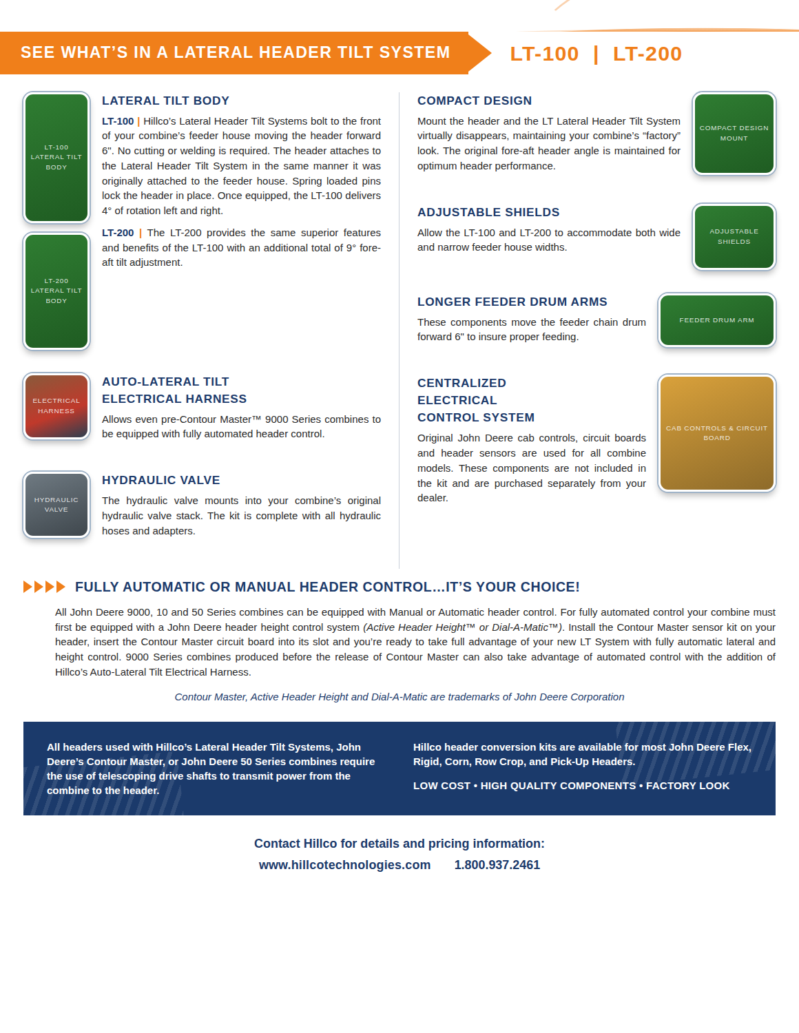SEE WHAT’S IN A LATERAL HEADER TILT SYSTEM
LT-100 | LT-200
LT-100 lateral tilt body
LT-200 lateral tilt body
Lateral Tilt Body
LT-100 | Hillco’s Lateral Header Tilt Systems bolt to the front of your combine’s feeder house moving the header forward 6". No cutting or welding is required. The header attaches to the Lateral Header Tilt System in the same manner it was originally attached to the feeder house. Spring loaded pins lock the header in place. Once equipped, the LT-100 delivers 4° of rotation left and right.
LT-200 | The LT-200 provides the same superior features and benefits of the LT-100 with an additional total of 9° fore-aft tilt adjustment.
Electrical harness
Auto-Lateral TiltElectrical Harness
Allows even pre-Contour Master™ 9000 Series combines to be equipped with fully automated header control.
Hydraulic valve
Hydraulic Valve
The hydraulic valve mounts into your combine’s original hydraulic valve stack. The kit is complete with all hydraulic hoses and adapters.
Compact design mount
Compact Design
Mount the header and the LT Lateral Header Tilt System virtually disappears, maintaining your combine’s “factory” look. The original fore-aft header angle is maintained for optimum header performance.
Adjustable shields
Adjustable Shields
Allow the LT-100 and LT-200 to accommodate both wide and narrow feeder house widths.
Feeder drum arm
Longer Feeder Drum Arms
These components move the feeder chain drum forward 6" to insure proper feeding.
Cab controls & circuit board
CentralizedElectrical Control System
Original John Deere cab controls, circuit boards and header sensors are used for all combine models. These components are not included in the kit and are purchased separately from your dealer.
Fully Automatic or Manual Header Control…It’s Your Choice!
All John Deere 9000, 10 and 50 Series combines can be equipped with Manual or Automatic header control. For fully automated control your combine must first be equipped with a John Deere header height control system (Active Header Height™ or Dial-A-Matic™). Install the Contour Master sensor kit on your header, insert the Contour Master circuit board into its slot and you’re ready to take full advantage of your new LT System with fully automatic lateral and height control. 9000 Series combines produced before the release of Contour Master can also take advantage of automated control with the addition of Hillco’s Auto-Lateral Tilt Electrical Harness.
Contour Master, Active Header Height and Dial-A-Matic are trademarks of John Deere Corporation
All headers used with Hillco’s Lateral Header Tilt Systems, John Deere’s Contour Master, or John Deere 50 Series combines require the use of telescoping drive shafts to transmit power from the combine to the header.
Hillco header conversion kits are available for most John Deere Flex, Rigid, Corn, Row Crop, and Pick-Up Headers.
LOW COST • HIGH QUALITY COMPONENTS • FACTORY LOOK
Contact Hillco for details and pricing information:
www.hillcotechnologies.com 1.800.937.2461